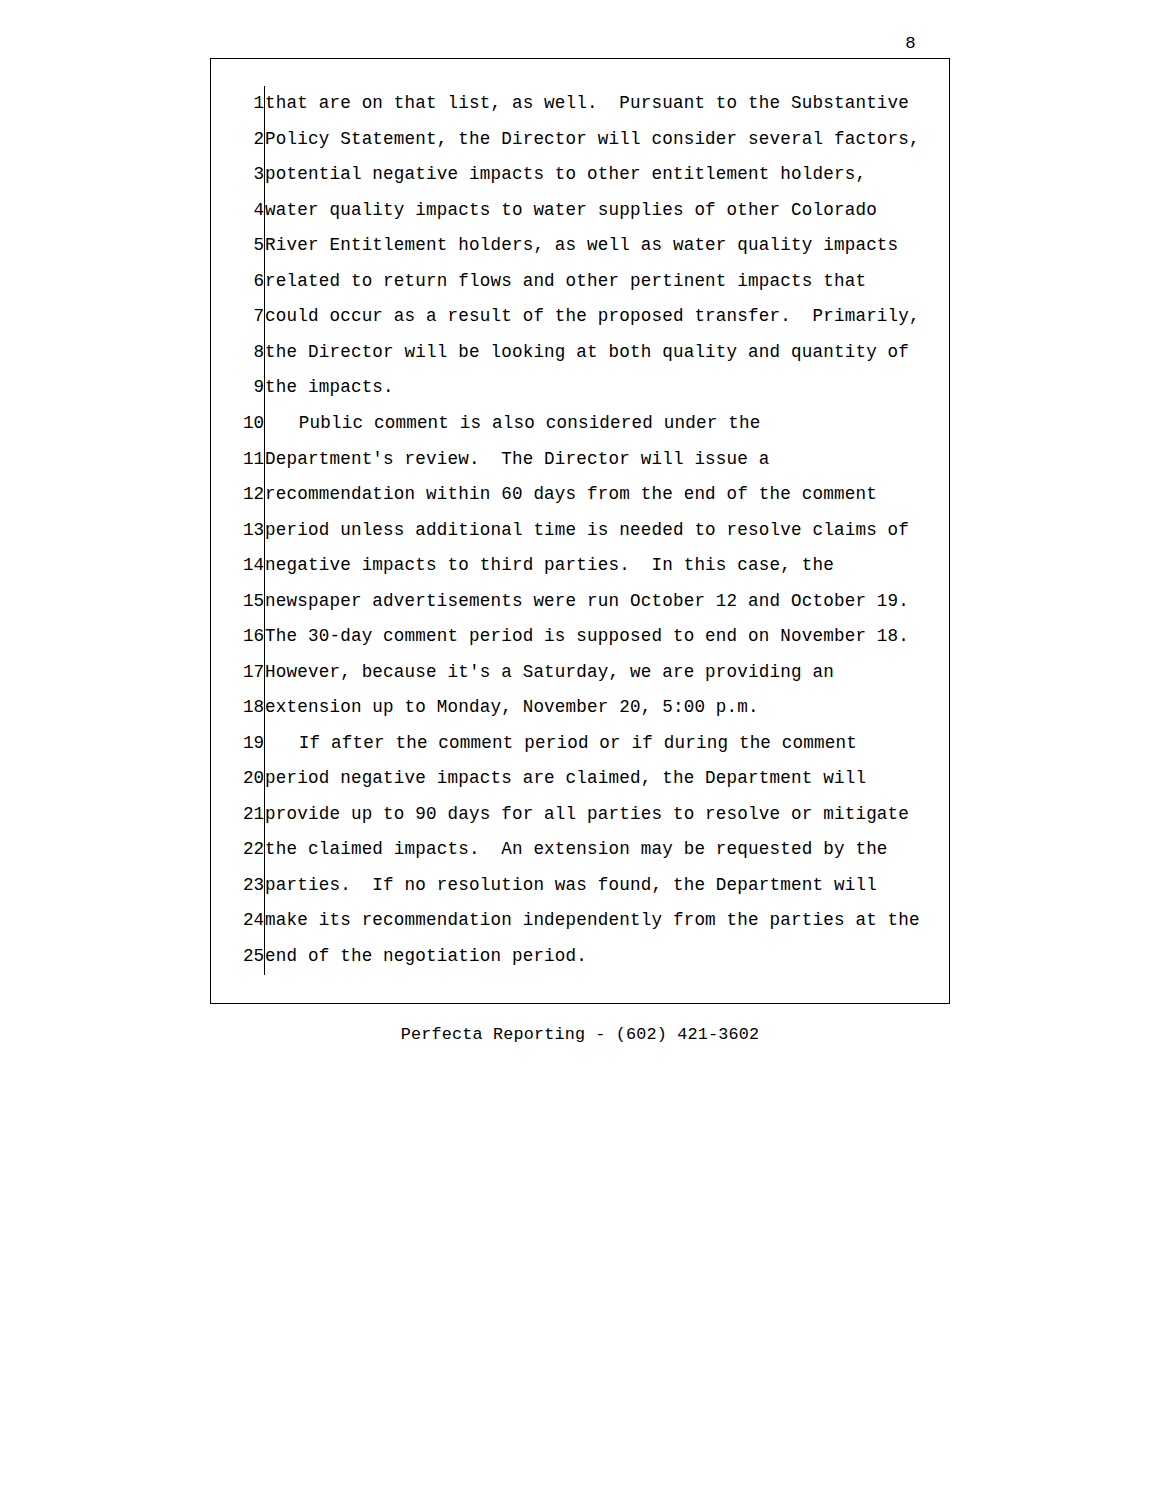8
| 1 | that are on that list, as well. Pursuant to the Substantive |
| 2 | Policy Statement, the Director will consider several factors, |
| 3 | potential negative impacts to other entitlement holders, |
| 4 | water quality impacts to water supplies of other Colorado |
| 5 | River Entitlement holders, as well as water quality impacts |
| 6 | related to return flows and other pertinent impacts that |
| 7 | could occur as a result of the proposed transfer. Primarily, |
| 8 | the Director will be looking at both quality and quantity of |
| 9 | the impacts. |
| 10 | Public comment is also considered under the |
| 11 | Department's review. The Director will issue a |
| 12 | recommendation within 60 days from the end of the comment |
| 13 | period unless additional time is needed to resolve claims of |
| 14 | negative impacts to third parties. In this case, the |
| 15 | newspaper advertisements were run October 12 and October 19. |
| 16 | The 30-day comment period is supposed to end on November 18. |
| 17 | However, because it's a Saturday, we are providing an |
| 18 | extension up to Monday, November 20, 5:00 p.m. |
| 19 | If after the comment period or if during the comment |
| 20 | period negative impacts are claimed, the Department will |
| 21 | provide up to 90 days for all parties to resolve or mitigate |
| 22 | the claimed impacts. An extension may be requested by the |
| 23 | parties. If no resolution was found, the Department will |
| 24 | make its recommendation independently from the parties at the |
| 25 | end of the negotiation period. |
Perfecta Reporting - (602) 421-3602